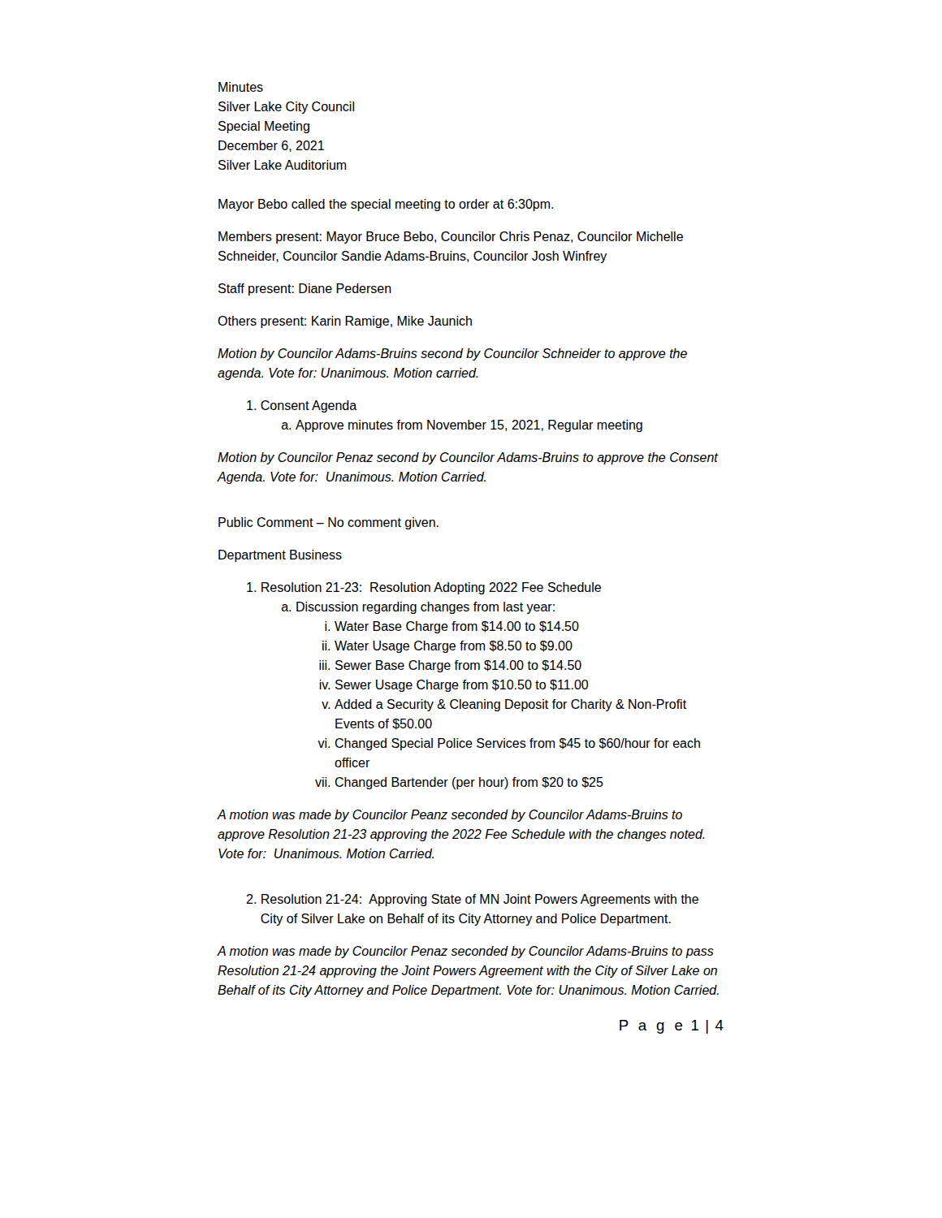Minutes
Silver Lake City Council
Special Meeting
December 6, 2021
Silver Lake Auditorium
Mayor Bebo called the special meeting to order at 6:30pm.
Members present: Mayor Bruce Bebo, Councilor Chris Penaz, Councilor Michelle Schneider, Councilor Sandie Adams-Bruins, Councilor Josh Winfrey
Staff present: Diane Pedersen
Others present: Karin Ramige, Mike Jaunich
Motion by Councilor Adams-Bruins second by Councilor Schneider to approve the agenda. Vote for: Unanimous. Motion carried.
Consent Agenda
Approve minutes from November 15, 2021, Regular meeting
Motion by Councilor Penaz second by Councilor Adams-Bruins to approve the Consent Agenda. Vote for: Unanimous. Motion Carried.
Public Comment – No comment given.
Department Business
Resolution 21-23: Resolution Adopting 2022 Fee Schedule
Discussion regarding changes from last year:
Water Base Charge from $14.00 to $14.50
Water Usage Charge from $8.50 to $9.00
Sewer Base Charge from $14.00 to $14.50
Sewer Usage Charge from $10.50 to $11.00
Added a Security & Cleaning Deposit for Charity & Non-Profit Events of $50.00
Changed Special Police Services from $45 to $60/hour for each officer
Changed Bartender (per hour) from $20 to $25
A motion was made by Councilor Peanz seconded by Councilor Adams-Bruins to approve Resolution 21-23 approving the 2022 Fee Schedule with the changes noted. Vote for: Unanimous. Motion Carried.
Resolution 21-24: Approving State of MN Joint Powers Agreements with the City of Silver Lake on Behalf of its City Attorney and Police Department.
A motion was made by Councilor Penaz seconded by Councilor Adams-Bruins to pass Resolution 21-24 approving the Joint Powers Agreement with the City of Silver Lake on Behalf of its City Attorney and Police Department. Vote for: Unanimous. Motion Carried.
P a g e 1 | 4